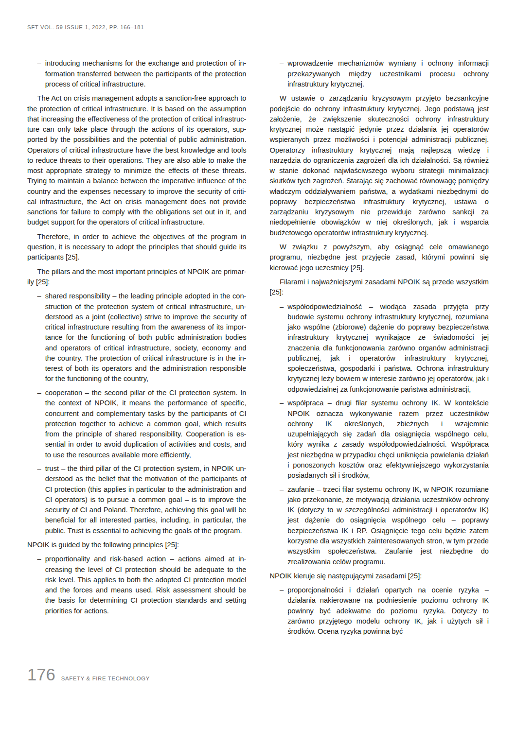SFT Vol. 59 Issue 1, 2022, pp. 166–181
introducing mechanisms for the exchange and protection of information transferred between the participants of the protection process of critical infrastructure.
The Act on crisis management adopts a sanction-free approach to the protection of critical infrastructure. It is based on the assumption that increasing the effectiveness of the protection of critical infrastructure can only take place through the actions of its operators, supported by the possibilities and the potential of public administration. Operators of critical infrastructure have the best knowledge and tools to reduce threats to their operations. They are also able to make the most appropriate strategy to minimize the effects of these threats. Trying to maintain a balance between the imperative influence of the country and the expenses necessary to improve the security of critical infrastructure, the Act on crisis management does not provide sanctions for failure to comply with the obligations set out in it, and budget support for the operators of critical infrastructure.
Therefore, in order to achieve the objectives of the program in question, it is necessary to adopt the principles that should guide its participants [25].
The pillars and the most important principles of NPOIK are primarily [25]:
shared responsibility – the leading principle adopted in the construction of the protection system of critical infrastructure, understood as a joint (collective) strive to improve the security of critical infrastructure resulting from the awareness of its importance for the functioning of both public administration bodies and operators of critical infrastructure, society, economy and the country. The protection of critical infrastructure is in the interest of both its operators and the administration responsible for the functioning of the country,
cooperation – the second pillar of the CI protection system. In the context of NPOIK, it means the performance of specific, concurrent and complementary tasks by the participants of CI protection together to achieve a common goal, which results from the principle of shared responsibility. Cooperation is essential in order to avoid duplication of activities and costs, and to use the resources available more efficiently,
trust – the third pillar of the CI protection system, in NPOIK understood as the belief that the motivation of the participants of CI protection (this applies in particular to the administration and CI operators) is to pursue a common goal – is to improve the security of CI and Poland. Therefore, achieving this goal will be beneficial for all interested parties, including, in particular, the public. Trust is essential to achieving the goals of the program.
NPOIK is guided by the following principles [25]:
proportionality and risk-based action – actions aimed at increasing the level of CI protection should be adequate to the risk level. This applies to both the adopted CI protection model and the forces and means used. Risk assessment should be the basis for determining CI protection standards and setting priorities for actions.
wprowadzenie mechanizmów wymiany i ochrony informacji przekazywanych między uczestnikami procesu ochrony infrastruktury krytycznej.
W ustawie o zarządzaniu kryzysowym przyjęto bezsankcyjne podejście do ochrony infrastruktury krytycznej. Jego podstawą jest założenie, że zwiększenie skuteczności ochrony infrastruktury krytycznej może nastąpić jedynie przez działania jej operatorów wspieranych przez możliwości i potencjał administracji publicznej. Operatorzy infrastruktury krytycznej mają najlepszą wiedzę i narzędzia do ograniczenia zagrożeń dla ich działalności. Są również w stanie dokonać najwłaściwszego wyboru strategii minimalizacji skutków tych zagrożeń. Starając się zachować równowagę pomiędzy władczym oddziaływaniem państwa, a wydatkami niezbędnymi do poprawy bezpieczeństwa infrastruktury krytycznej, ustawa o zarządzaniu kryzysowym nie przewiduje zarówno sankcji za niedopełnienie obowiązków w niej określonych, jak i wsparcia budżetowego operatorów infrastruktury krytycznej.
W związku z powyższym, aby osiągnąć cele omawianego programu, niezbędne jest przyjęcie zasad, którymi powinni się kierować jego uczestnicy [25].
Filarami i najważniejszymi zasadami NPOIK są przede wszystkim [25]:
współodpowiedzialność – wiodąca zasada przyjęta przy budowie systemu ochrony infrastruktury krytycznej, rozumiana jako wspólne (zbiorowe) dążenie do poprawy bezpieczeństwa infrastruktury krytycznej wynikające ze świadomości jej znaczenia dla funkcjonowania zarówno organów administracji publicznej, jak i operatorów infrastruktury krytycznej, społeczeństwa, gospodarki i państwa. Ochrona infrastruktury krytycznej leży bowiem w interesie zarówno jej operatorów, jak i odpowiedzialnej za funkcjonowanie państwa administracji,
współpraca – drugi filar systemu ochrony IK. W kontekście NPOIK oznacza wykonywanie razem przez uczestników ochrony IK określonych, zbieżnych i wzajemnie uzupełniających się zadań dla osiągnięcia wspólnego celu, który wynika z zasady współodpowiedzialności. Współpraca jest niezbędna w przypadku chęci uniknięcia powielania działań i ponoszonych kosztów oraz efektywniejszego wykorzystania posiadanych sił i środków,
zaufanie – trzeci filar systemu ochrony IK, w NPOIK rozumiane jako przekonanie, że motywacją działania uczestników ochrony IK (dotyczy to w szczególności administracji i operatorów IK) jest dążenie do osiągnięcia wspólnego celu – poprawy bezpieczeństwa IK i RP. Osiągnięcie tego celu będzie zatem korzystne dla wszystkich zainteresowanych stron, w tym przede wszystkim społeczeństwa. Zaufanie jest niezbędne do zrealizowania celów programu.
NPOIK kieruje się następującymi zasadami [25]:
proporcjonalności i działań opartych na ocenie ryzyka – działania nakierowane na podniesienie poziomu ochrony IK powinny być adekwatne do poziomu ryzyka. Dotyczy to zarówno przyjętego modelu ochrony IK, jak i użytych sił i środków. Ocena ryzyka powinna być
176 Safety & Fire Technology